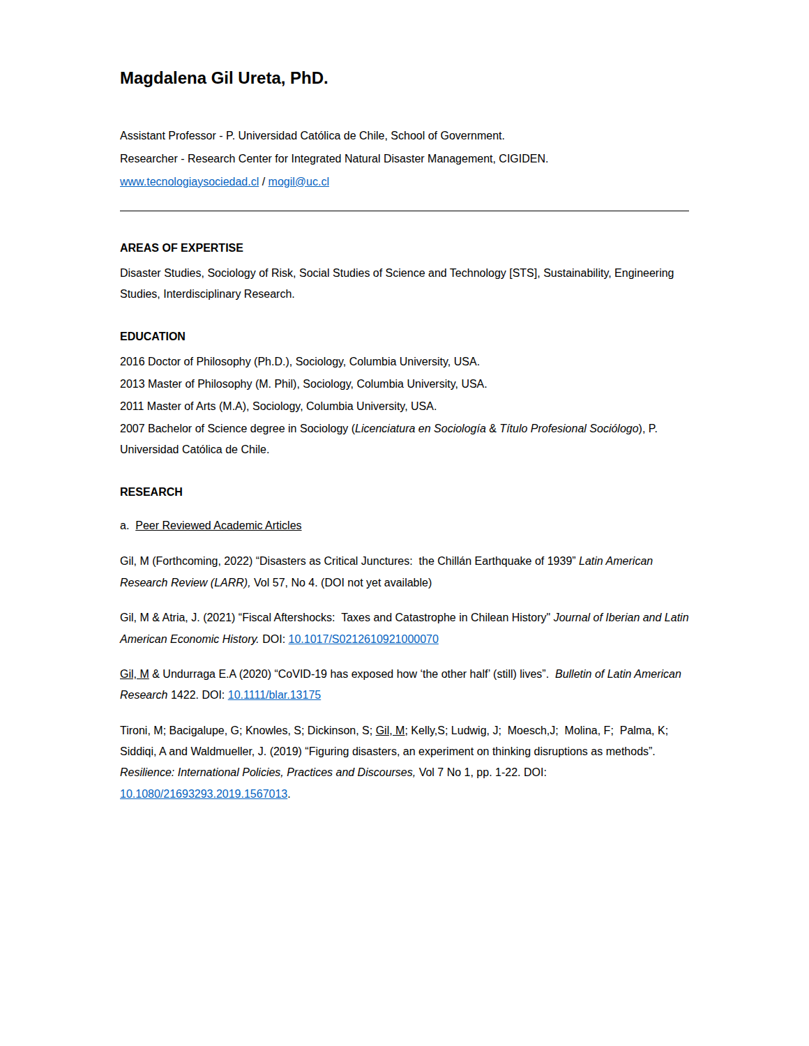Magdalena Gil Ureta, PhD.
Assistant Professor - P. Universidad Católica de Chile, School of Government.
Researcher - Research Center for Integrated Natural Disaster Management, CIGIDEN.
www.tecnologiaysociedad.cl / mogil@uc.cl
AREAS OF EXPERTISE
Disaster Studies, Sociology of Risk, Social Studies of Science and Technology [STS], Sustainability, Engineering Studies, Interdisciplinary Research.
EDUCATION
2016 Doctor of Philosophy (Ph.D.), Sociology, Columbia University, USA.
2013 Master of Philosophy (M. Phil), Sociology, Columbia University, USA.
2011 Master of Arts (M.A), Sociology, Columbia University, USA.
2007 Bachelor of Science degree in Sociology (Licenciatura en Sociología & Título Profesional Sociólogo), P. Universidad Católica de Chile.
RESEARCH
a. Peer Reviewed Academic Articles
Gil, M (Forthcoming, 2022) “Disasters as Critical Junctures: the Chillán Earthquake of 1939” Latin American Research Review (LARR), Vol 57, No 4. (DOI not yet available)
Gil, M & Atria, J. (2021) “Fiscal Aftershocks: Taxes and Catastrophe in Chilean History" Journal of Iberian and Latin American Economic History. DOI: 10.1017/S0212610921000070
Gil, M & Undurraga E.A (2020) “CoVID-19 has exposed how ‘the other half’ (still) lives”. Bulletin of Latin American Research 1422. DOI: 10.1111/blar.13175
Tironi, M; Bacigalupe, G; Knowles, S; Dickinson, S; Gil, M; Kelly,S; Ludwig, J; Moesch,J; Molina, F; Palma, K; Siddiqi, A and Waldmueller, J. (2019) “Figuring disasters, an experiment on thinking disruptions as methods”. Resilience: International Policies, Practices and Discourses, Vol 7 No 1, pp. 1-22. DOI: 10.1080/21693293.2019.1567013.